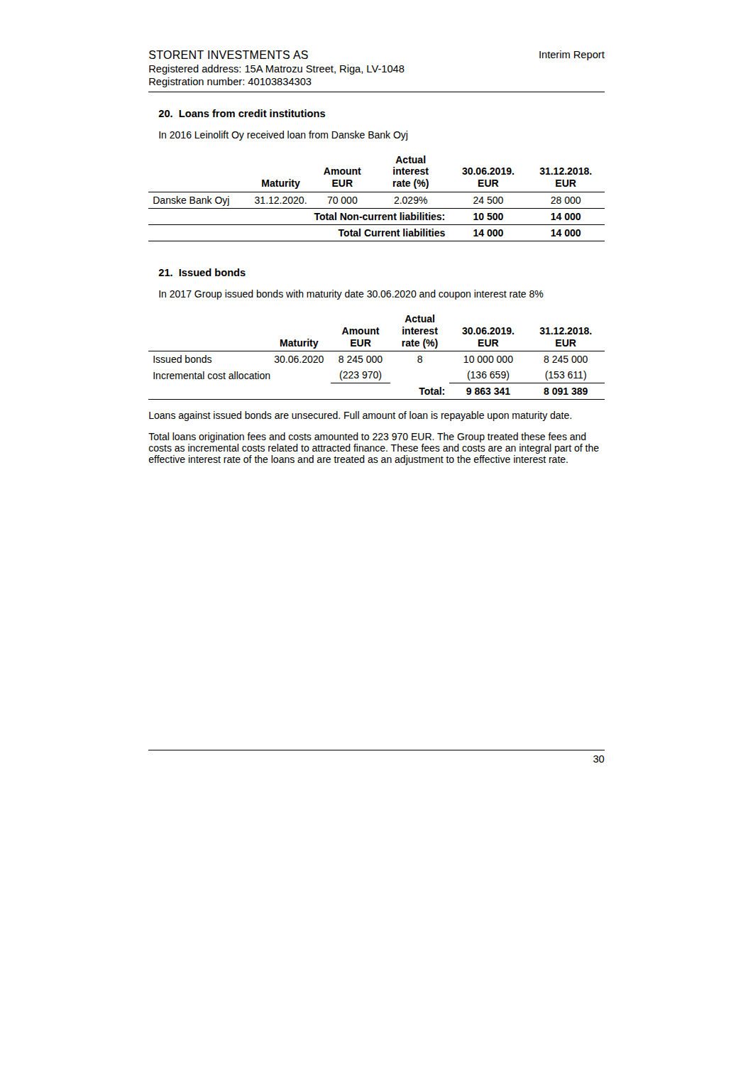STORENT INVESTMENTS AS
Registered address: 15A Matrozu Street, Riga, LV-1048
Registration number: 40103834303
Interim Report
20. Loans from credit institutions
In 2016 Leinolift Oy received loan from Danske Bank Oyj
| | Maturity | Amount EUR | Actual interest rate (%) | 30.06.2019. EUR | 31.12.2018. EUR |
| --- | --- | --- | --- | --- | --- |
| Danske Bank Oyj | 31.12.2020. | 70 000 | 2.029% | 24 500 | 28 000 |
| Total Non-current liabilities: | 10 500 | 14 000 |
| Total Current liabilities | 14 000 | 14 000 |
21. Issued bonds
In 2017 Group issued bonds with maturity date 30.06.2020 and coupon interest rate 8%
| | Maturity | Amount EUR | Actual interest rate (%) | 30.06.2019. EUR | 31.12.2018. EUR |
| --- | --- | --- | --- | --- | --- |
| Issued bonds | 30.06.2020 | 8 245 000 | 8 | 10 000 000 | 8 245 000 |
| Incremental cost allocation | (223 970) | | (136 659) | (153 611) |
| Total: | 9 863 341 | 8 091 389 |
Loans against issued bonds are unsecured. Full amount of loan is repayable upon maturity date.
Total loans origination fees and costs amounted to 223 970 EUR. The Group treated these fees and costs as incremental costs related to attracted finance. These fees and costs are an integral part of the effective interest rate of the loans and are treated as an adjustment to the effective interest rate.
30